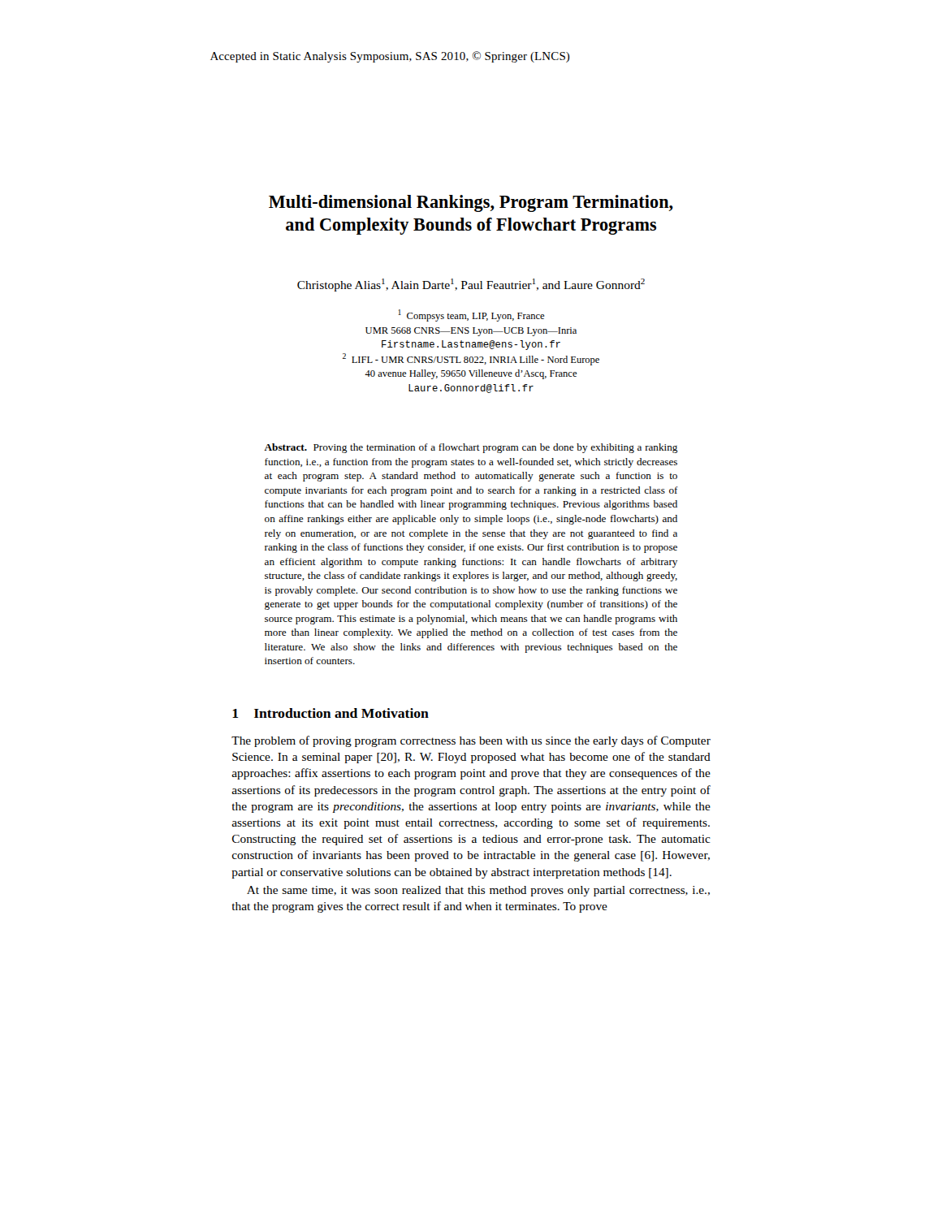Accepted in Static Analysis Symposium, SAS 2010, © Springer (LNCS)
Multi-dimensional Rankings, Program Termination,
and Complexity Bounds of Flowchart Programs
Christophe Alias1, Alain Darte1, Paul Feautrier1, and Laure Gonnord2
1 Compsys team, LIP, Lyon, France
UMR 5668 CNRS—ENS Lyon—UCB Lyon—Inria
Firstname.Lastname@ens-lyon.fr
2 LIFL - UMR CNRS/USTL 8022, INRIA Lille - Nord Europe
40 avenue Halley, 59650 Villeneuve d’Ascq, France
Laure.Gonnord@lifl.fr
Abstract. Proving the termination of a flowchart program can be done by exhibiting a ranking function, i.e., a function from the program states to a well-founded set, which strictly decreases at each program step. A standard method to automatically generate such a function is to compute invariants for each program point and to search for a ranking in a restricted class of functions that can be handled with linear programming techniques. Previous algorithms based on affine rankings either are applicable only to simple loops (i.e., single-node flowcharts) and rely on enumeration, or are not complete in the sense that they are not guaranteed to find a ranking in the class of functions they consider, if one exists. Our first contribution is to propose an efficient algorithm to compute ranking functions: It can handle flowcharts of arbitrary structure, the class of candidate rankings it explores is larger, and our method, although greedy, is provably complete. Our second contribution is to show how to use the ranking functions we generate to get upper bounds for the computational complexity (number of transitions) of the source program. This estimate is a polynomial, which means that we can handle programs with more than linear complexity. We applied the method on a collection of test cases from the literature. We also show the links and differences with previous techniques based on the insertion of counters.
1 Introduction and Motivation
The problem of proving program correctness has been with us since the early days of Computer Science. In a seminal paper [20], R. W. Floyd proposed what has become one of the standard approaches: affix assertions to each program point and prove that they are consequences of the assertions of its predecessors in the program control graph. The assertions at the entry point of the program are its preconditions, the assertions at loop entry points are invariants, while the assertions at its exit point must entail correctness, according to some set of requirements. Constructing the required set of assertions is a tedious and error-prone task. The automatic construction of invariants has been proved to be intractable in the general case [6]. However, partial or conservative solutions can be obtained by abstract interpretation methods [14].
At the same time, it was soon realized that this method proves only partial correctness, i.e., that the program gives the correct result if and when it terminates. To prove